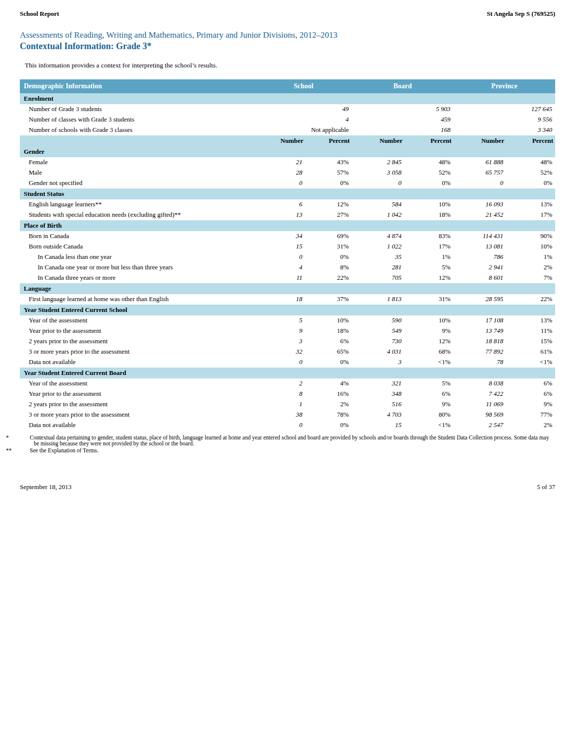School Report St Angela Sep S (769525)
Assessments of Reading, Writing and Mathematics, Primary and Junior Divisions, 2012–2013
Contextual Information: Grade 3*
This information provides a context for interpreting the school’s results.
| Demographic Information | School | Board | Province |
| --- | --- | --- | --- |
| Enrolment |
| Number of Grade 3 students | 49 | 5 903 | 127 645 |
| Number of classes with Grade 3 students | 4 | 459 | 9 556 |
| Number of schools with Grade 3 classes | Not applicable | 168 | 3 340 |
| | Number | Percent | Number | Percent | Number | Percent |
| Gender |
| Female | 21 | 43% | 2 845 | 48% | 61 888 | 48% |
| Male | 28 | 57% | 3 058 | 52% | 65 757 | 52% |
| Gender not specified | 0 | 0% | 0 | 0% | 0 | 0% |
| Student Status |
| English language learners** | 6 | 12% | 584 | 10% | 16 093 | 13% |
| Students with special education needs (excluding gifted)** | 13 | 27% | 1 042 | 18% | 21 452 | 17% |
| Place of Birth |
| Born in Canada | 34 | 69% | 4 874 | 83% | 114 431 | 90% |
| Born outside Canada | 15 | 31% | 1 022 | 17% | 13 081 | 10% |
| In Canada less than one year | 0 | 0% | 35 | 1% | 786 | 1% |
| In Canada one year or more but less than three years | 4 | 8% | 281 | 5% | 2 941 | 2% |
| In Canada three years or more | 11 | 22% | 705 | 12% | 8 601 | 7% |
| Language |
| First language learned at home was other than English | 18 | 37% | 1 813 | 31% | 28 595 | 22% |
| Year Student Entered Current School |
| Year of the assessment | 5 | 10% | 590 | 10% | 17 108 | 13% |
| Year prior to the assessment | 9 | 18% | 549 | 9% | 13 749 | 11% |
| 2 years prior to the assessment | 3 | 6% | 730 | 12% | 18 818 | 15% |
| 3 or more years prior to the assessment | 32 | 65% | 4 031 | 68% | 77 892 | 61% |
| Data not available | 0 | 0% | 3 | <1% | 78 | <1% |
| Year Student Entered Current Board |
| Year of the assessment | 2 | 4% | 321 | 5% | 8 038 | 6% |
| Year prior to the assessment | 8 | 16% | 348 | 6% | 7 422 | 6% |
| 2 years prior to the assessment | 1 | 2% | 516 | 9% | 11 069 | 9% |
| 3 or more years prior to the assessment | 38 | 78% | 4 703 | 80% | 98 569 | 77% |
| Data not available | 0 | 0% | 15 | <1% | 2 547 | 2% |
*Contextual data pertaining to gender, student status, place of birth, language learned at home and year entered school and board are provided by schools and/or boards through the Student Data Collection process. Some data may be missing because they were not provided by the school or the board.
**See the Explanation of Terms.
September 18, 2013 5 of 37